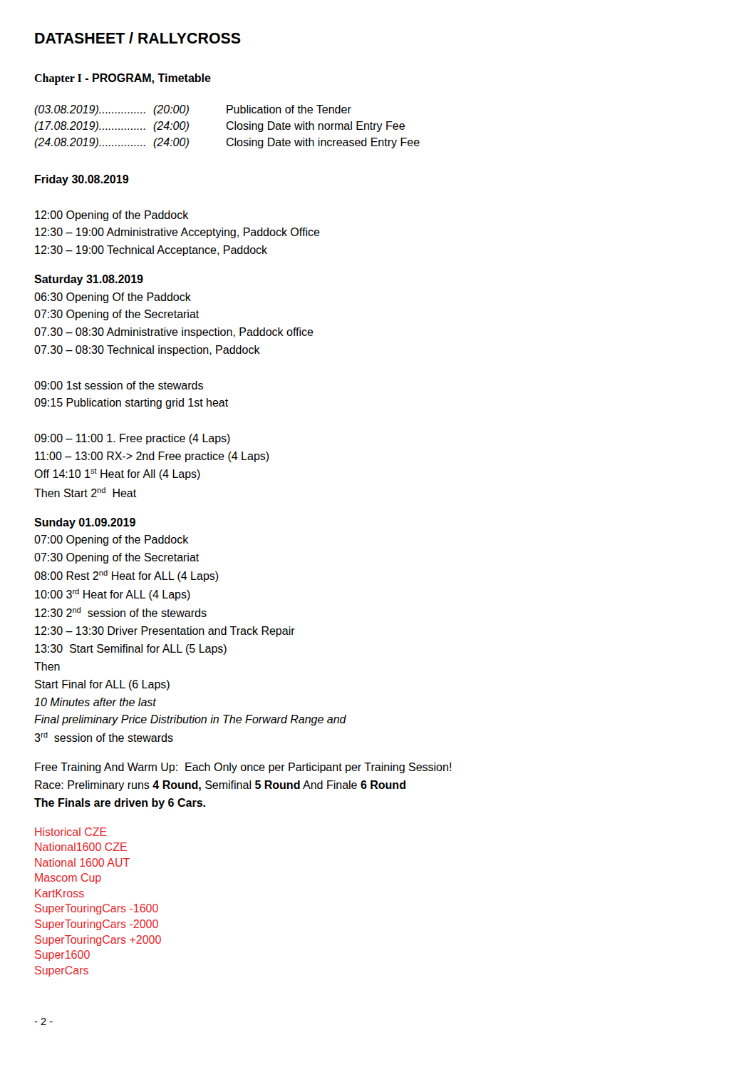DATASHEET / RALLYCROSS
Chapter I - PROGRAM, Timetable
| (03.08.2019)............... | (20:00) | Publication of the Tender |
| (17.08.2019)............... | (24:00) | Closing Date with normal Entry Fee |
| (24.08.2019)............... | (24:00) | Closing Date with increased Entry Fee |
Friday 30.08.2019
12:00 Opening of the Paddock
12:30 – 19:00 Administrative Acceptying, Paddock Office
12:30 – 19:00 Technical Acceptance, Paddock
Saturday 31.08.2019
06:30 Opening Of the Paddock
07:30 Opening of the Secretariat
07.30 – 08:30 Administrative inspection, Paddock office
07.30 – 08:30 Technical inspection, Paddock
09:00 1st session of the stewards
09:15 Publication starting grid 1st heat
09:00 – 11:00 1. Free practice (4 Laps)
11:00 – 13:00 RX-> 2nd Free practice (4 Laps)
Off 14:10 1st Heat for All (4 Laps)
Then Start 2nd Heat
Sunday 01.09.2019
07:00 Opening of the Paddock
07:30 Opening of the Secretariat
08:00 Rest 2nd Heat for ALL (4 Laps)
10:00 3rd Heat for ALL (4 Laps)
12:30 2nd session of the stewards
12:30 – 13:30 Driver Presentation and Track Repair
13:30 Start Semifinal for ALL (5 Laps)
Then
Start Final for ALL (6 Laps)
10 Minutes after the last
Final preliminary Price Distribution in The Forward Range and
3rd session of the stewards
Free Training And Warm Up: Each Only once per Participant per Training Session!
Race: Preliminary runs 4 Round, Semifinal 5 Round And Finale 6 Round
The Finals are driven by 6 Cars.
Historical CZE
National1600 CZE
National 1600 AUT
Mascom Cup
KartKross
SuperTouringCars -1600
SuperTouringCars -2000
SuperTouringCars +2000
Super1600
SuperCars
- 2 -